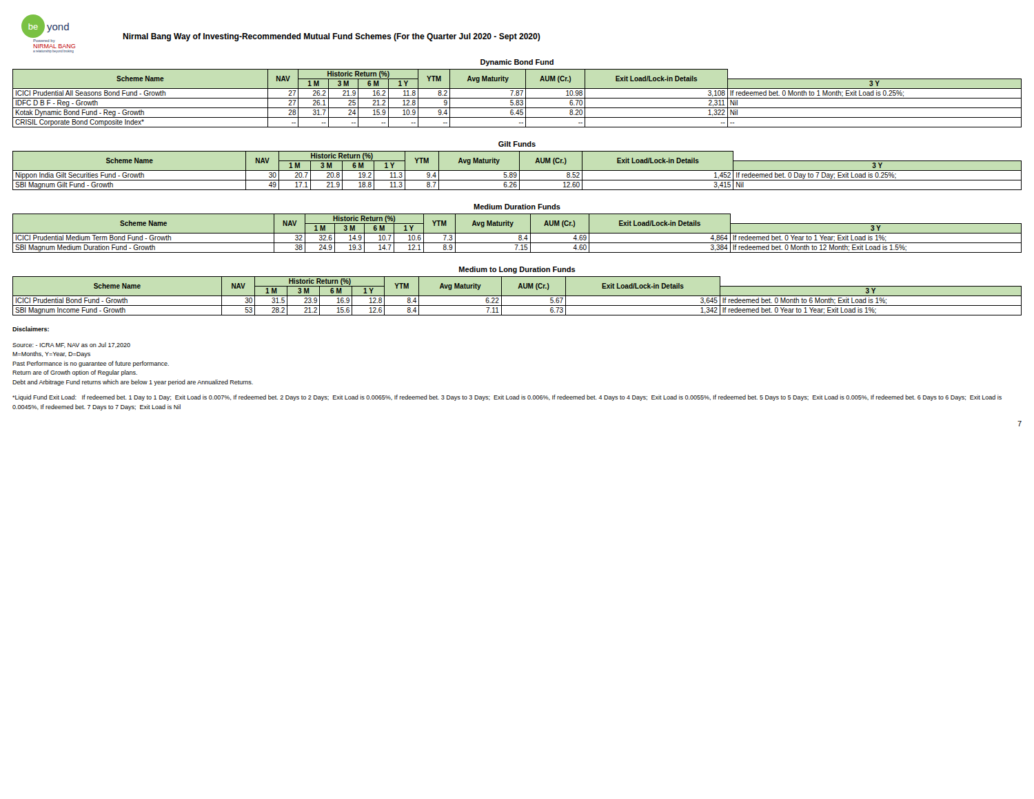be yond Powered by NIRMAL BANG a relationship beyond broking
Nirmal Bang Way of Investing-Recommended Mutual Fund Schemes (For the Quarter Jul 2020 - Sept 2020)
Dynamic Bond Fund
| Scheme Name | NAV | Historic Return (%) | YTM | Avg Maturity | AUM (Cr.) | Exit Load/Lock-in Details |
| --- | --- | --- | --- | --- | --- | --- |
| 1 M | 3 M | 6 M | 1 Y | 3 Y |
| ICICI Prudential All Seasons Bond Fund - Growth | 27 | 26.2 | 21.9 | 16.2 | 11.8 | 8.2 | 7.87 | 10.98 | 3,108 | If redeemed bet. 0 Month to 1 Month; Exit Load is 0.25%; |
| IDFC D B F - Reg - Growth | 27 | 26.1 | 25 | 21.2 | 12.8 | 9 | 5.83 | 6.70 | 2,311 | Nil |
| Kotak Dynamic Bond Fund - Reg - Growth | 28 | 31.7 | 24 | 15.9 | 10.9 | 9.4 | 6.45 | 8.20 | 1,322 | Nil |
| CRISIL Corporate Bond Composite Index* | -- | -- | -- | -- | -- | -- | -- | -- | -- | -- |
Gilt Funds
| Scheme Name | NAV | Historic Return (%) | YTM | Avg Maturity | AUM (Cr.) | Exit Load/Lock-in Details |
| --- | --- | --- | --- | --- | --- | --- |
| 1 M | 3 M | 6 M | 1 Y | 3 Y |
| Nippon India Gilt Securities Fund - Growth | 30 | 20.7 | 20.8 | 19.2 | 11.3 | 9.4 | 5.89 | 8.52 | 1,452 | If redeemed bet. 0 Day to 7 Day; Exit Load is 0.25%; |
| SBI Magnum Gilt Fund - Growth | 49 | 17.1 | 21.9 | 18.8 | 11.3 | 8.7 | 6.26 | 12.60 | 3,415 | Nil |
Medium Duration Funds
| Scheme Name | NAV | Historic Return (%) | YTM | Avg Maturity | AUM (Cr.) | Exit Load/Lock-in Details |
| --- | --- | --- | --- | --- | --- | --- |
| 1 M | 3 M | 6 M | 1 Y | 3 Y |
| ICICI Prudential Medium Term Bond Fund - Growth | 32 | 32.6 | 14.9 | 10.7 | 10.6 | 7.3 | 8.4 | 4.69 | 4,864 | If redeemed bet. 0 Year to 1 Year; Exit Load is 1%; |
| SBI Magnum Medium Duration Fund - Growth | 38 | 24.9 | 19.3 | 14.7 | 12.1 | 8.9 | 7.15 | 4.60 | 3,384 | If redeemed bet. 0 Month to 12 Month; Exit Load is 1.5%; |
Medium to Long Duration Funds
| Scheme Name | NAV | Historic Return (%) | YTM | Avg Maturity | AUM (Cr.) | Exit Load/Lock-in Details |
| --- | --- | --- | --- | --- | --- | --- |
| 1 M | 3 M | 6 M | 1 Y | 3 Y |
| ICICI Prudential Bond Fund - Growth | 30 | 31.5 | 23.9 | 16.9 | 12.8 | 8.4 | 6.22 | 5.67 | 3,645 | If redeemed bet. 0 Month to 6 Month; Exit Load is 1%; |
| SBI Magnum Income Fund - Growth | 53 | 28.2 | 21.2 | 15.6 | 12.6 | 8.4 | 7.11 | 6.73 | 1,342 | If redeemed bet. 0 Year to 1 Year; Exit Load is 1%; |
Disclaimers:
Source: - ICRA MF, NAV as on Jul 17,2020
M=Months, Y=Year, D=Days
Past Performance is no guarantee of future performance.
Return are of Growth option of Regular plans.
Debt and Arbitrage Fund returns which are below 1 year period are Annualized Returns.
*Liquid Fund Exit Load: If redeemed bet. 1 Day to 1 Day; Exit Load is 0.007%, If redeemed bet. 2 Days to 2 Days; Exit Load is 0.0065%, If redeemed bet. 3 Days to 3 Days; Exit Load is 0.006%, If redeemed bet. 4 Days to 4 Days; Exit Load is 0.0055%, If redeemed bet. 5 Days to 5 Days; Exit Load is 0.005%, If redeemed bet. 6 Days to 6 Days; Exit Load is 0.0045%, If redeemed bet. 7 Days to 7 Days; Exit Load is Nil
7